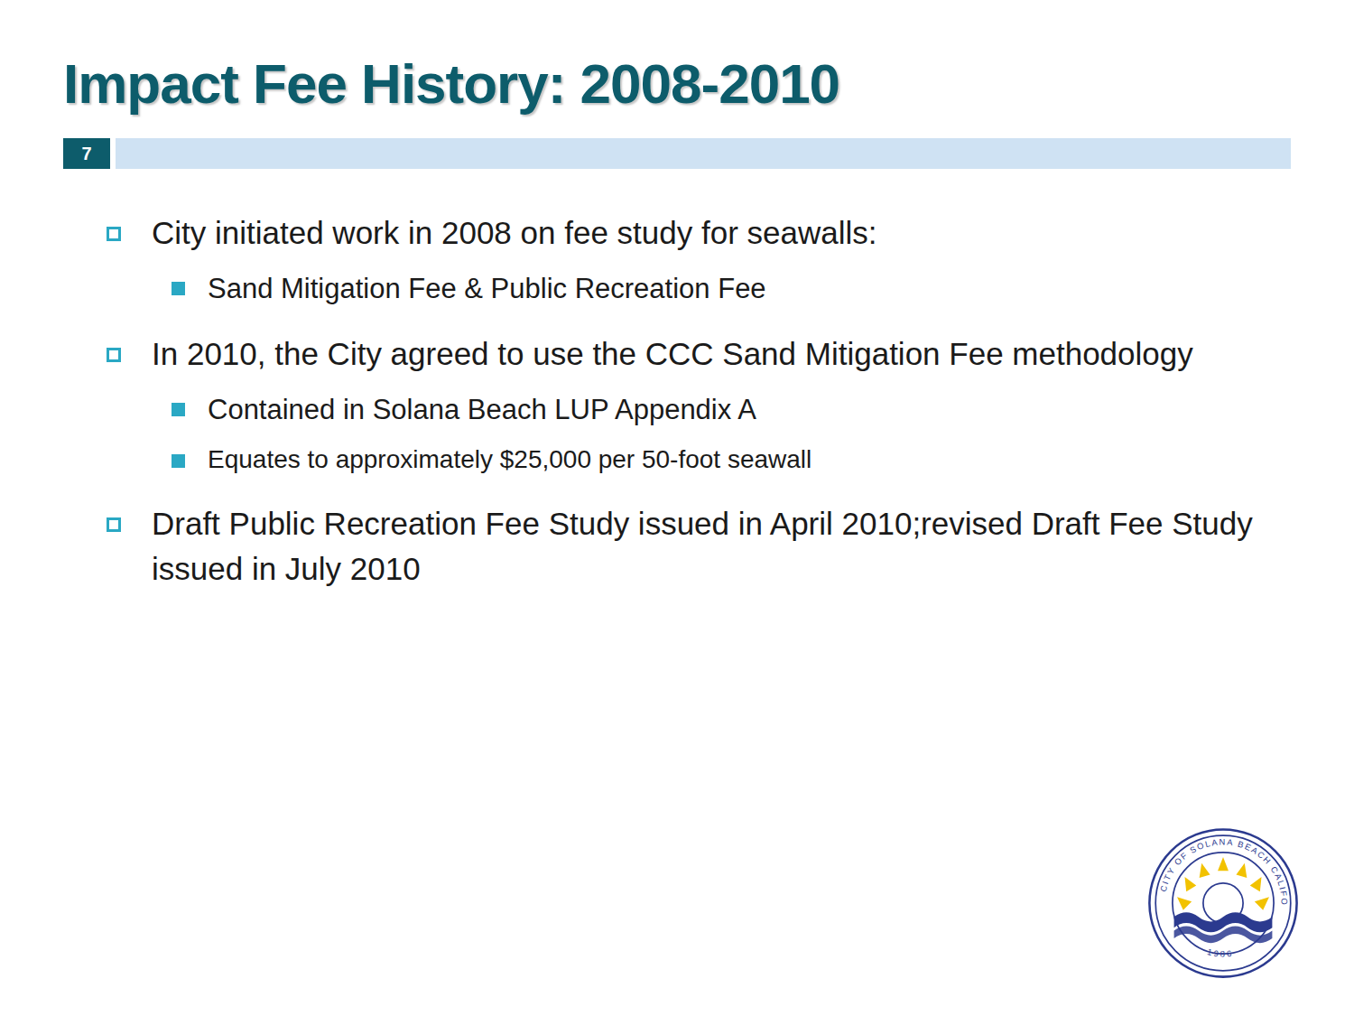Impact Fee History: 2008-2010
7
City initiated work in 2008 on fee study for seawalls:
Sand Mitigation Fee & Public Recreation Fee
In 2010, the City agreed to use the CCC Sand Mitigation Fee methodology
Contained in Solana Beach LUP Appendix A
Equates to approximately $25,000 per 50-foot seawall
Draft Public Recreation Fee Study issued in April 2010;revised Draft Fee Study issued in July 2010
CITY OF SOLANA BEACH CALIFORNIA 1986